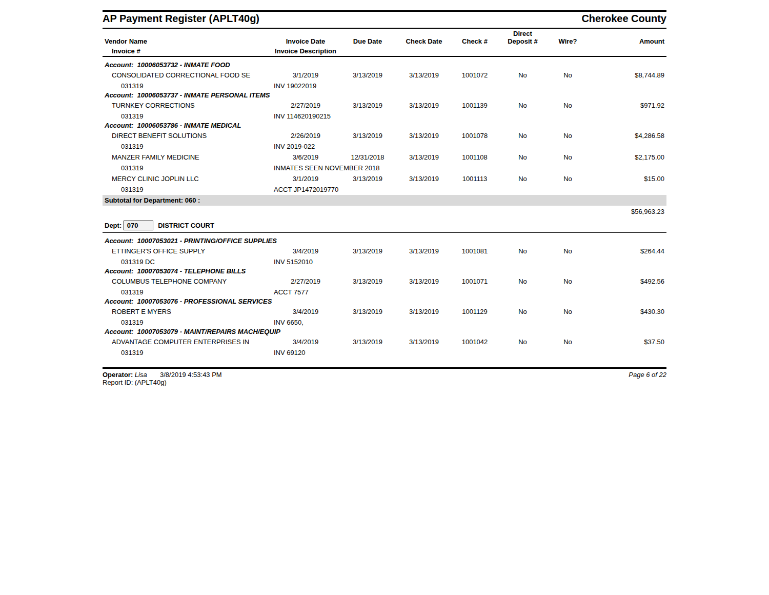AP Payment Register (APLT40g)
Cherokee County
| Vendor Name | Invoice Date | Due Date | Check Date | Check # | Direct Deposit # | Wire? | Amount |
| --- | --- | --- | --- | --- | --- | --- | --- |
| Invoice # | Invoice Description | | | | | | |
| Account: 10006053732 - INMATE FOOD |
| CONSOLIDATED CORRECTIONAL FOOD SE | 3/1/2019 | 3/13/2019 | 3/13/2019 | 1001072 | No | No | $8,744.89 |
| 031319 | INV 19022019 |
| Account: 10006053737 - INMATE PERSONAL ITEMS |
| TURNKEY CORRECTIONS | 2/27/2019 | 3/13/2019 | 3/13/2019 | 1001139 | No | No | $971.92 |
| 031319 | INV 114620190215 |
| Account: 10006053786 - INMATE MEDICAL |
| DIRECT BENEFIT SOLUTIONS | 2/26/2019 | 3/13/2019 | 3/13/2019 | 1001078 | No | No | $4,286.58 |
| 031319 | INV 2019-022 |
| MANZER FAMILY MEDICINE | 3/6/2019 | 12/31/2018 | 3/13/2019 | 1001108 | No | No | $2,175.00 |
| 031319 | INMATES SEEN NOVEMBER 2018 |
| MERCY CLINIC JOPLIN LLC | 3/1/2019 | 3/13/2019 | 3/13/2019 | 1001113 | No | No | $15.00 |
| 031319 | ACCT JP1472019770 |
| Subtotal for Department: 060 : |
| | $56,963.23 |
| Dept: 070 DISTRICT COURT |
| Account: 10007053021 - PRINTING/OFFICE SUPPLIES |
| ETTINGER'S OFFICE SUPPLY | 3/4/2019 | 3/13/2019 | 3/13/2019 | 1001081 | No | No | $264.44 |
| 031319 DC | INV 5152010 |
| Account: 10007053074 - TELEPHONE BILLS |
| COLUMBUS TELEPHONE COMPANY | 2/27/2019 | 3/13/2019 | 3/13/2019 | 1001071 | No | No | $492.56 |
| 031319 | ACCT 7577 |
| Account: 10007053076 - PROFESSIONAL SERVICES |
| ROBERT E MYERS | 3/4/2019 | 3/13/2019 | 3/13/2019 | 1001129 | No | No | $430.30 |
| 031319 | INV 6650, |
| Account: 10007053079 - MAINT/REPAIRS MACH/EQUIP |
| ADVANTAGE COMPUTER ENTERPRISES IN | 3/4/2019 | 3/13/2019 | 3/13/2019 | 1001042 | No | No | $37.50 |
| 031319 | INV 69120 |
Operator: Lisa 3/8/2019 4:53:43 PM
Report ID: (APLT40g)
Page 6 of 22